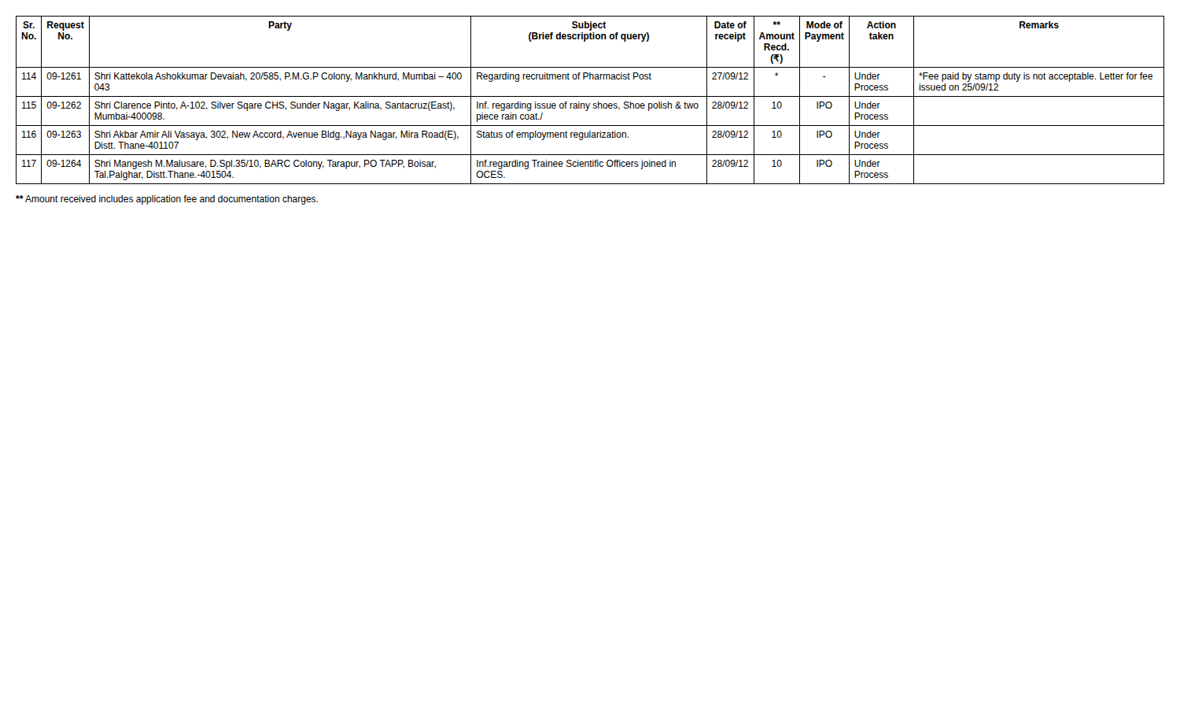| Sr. No. | Request No. | Party | Subject (Brief description of query) | Date of receipt | ** Amount Recd. (₹) | Mode of Payment | Action taken | Remarks |
| --- | --- | --- | --- | --- | --- | --- | --- | --- |
| 114 | 09-1261 | Shri Kattekola Ashokkumar Devaiah, 20/585, P.M.G.P Colony, Mankhurd, Mumbai – 400 043 | Regarding recruitment of Pharmacist Post | 27/09/12 | * | - | Under Process | *Fee paid by stamp duty is not acceptable. Letter for fee issued on 25/09/12 |
| 115 | 09-1262 | Shri Clarence Pinto, A-102, Silver Sqare CHS, Sunder Nagar, Kalina, Santacruz(East), Mumbai-400098. | Inf. regarding issue of rainy shoes, Shoe polish & two piece rain coat./ | 28/09/12 | 10 | IPO | Under Process | |
| 116 | 09-1263 | Shri Akbar Amir Ali Vasaya, 302, New Accord, Avenue Bldg.,Naya Nagar, Mira Road(E), Distt. Thane-401107 | Status of employment regularization. | 28/09/12 | 10 | IPO | Under Process | |
| 117 | 09-1264 | Shri Mangesh M.Malusare, D.Spl.35/10, BARC Colony, Tarapur, PO TAPP, Boisar, Tal.Palghar, Distt.Thane.-401504. | Inf.regarding Trainee Scientific Officers joined in OCES. | 28/09/12 | 10 | IPO | Under Process | |
** Amount received includes application fee and documentation charges.